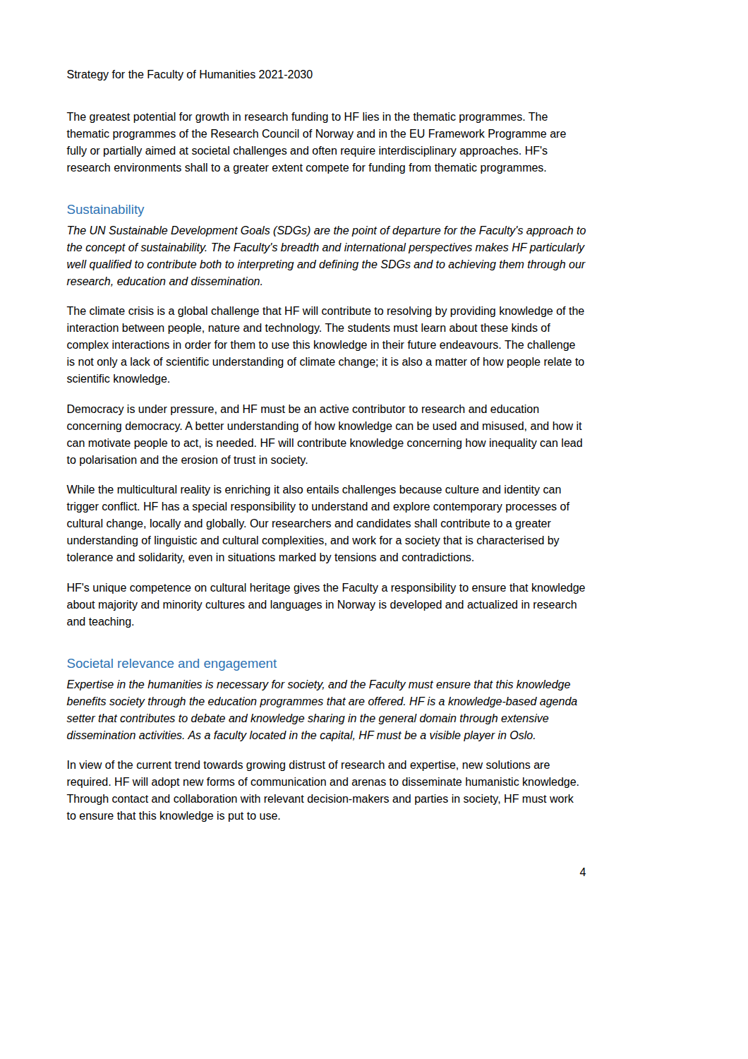Strategy for the Faculty of Humanities 2021-2030
The greatest potential for growth in research funding to HF lies in the thematic programmes. The thematic programmes of the Research Council of Norway and in the EU Framework Programme are fully or partially aimed at societal challenges and often require interdisciplinary approaches. HF's research environments shall to a greater extent compete for funding from thematic programmes.
Sustainability
The UN Sustainable Development Goals (SDGs) are the point of departure for the Faculty's approach to the concept of sustainability. The Faculty's breadth and international perspectives makes HF particularly well qualified to contribute both to interpreting and defining the SDGs and to achieving them through our research, education and dissemination.
The climate crisis is a global challenge that HF will contribute to resolving by providing knowledge of the interaction between people, nature and technology. The students must learn about these kinds of complex interactions in order for them to use this knowledge in their future endeavours. The challenge is not only a lack of scientific understanding of climate change; it is also a matter of how people relate to scientific knowledge.
Democracy is under pressure, and HF must be an active contributor to research and education concerning democracy. A better understanding of how knowledge can be used and misused, and how it can motivate people to act, is needed. HF will contribute knowledge concerning how inequality can lead to polarisation and the erosion of trust in society.
While the multicultural reality is enriching it also entails challenges because culture and identity can trigger conflict. HF has a special responsibility to understand and explore contemporary processes of cultural change, locally and globally. Our researchers and candidates shall contribute to a greater understanding of linguistic and cultural complexities, and work for a society that is characterised by tolerance and solidarity, even in situations marked by tensions and contradictions.
HF's unique competence on cultural heritage gives the Faculty a responsibility to ensure that knowledge about majority and minority cultures and languages in Norway is developed and actualized in research and teaching.
Societal relevance and engagement
Expertise in the humanities is necessary for society, and the Faculty must ensure that this knowledge benefits society through the education programmes that are offered. HF is a knowledge-based agenda setter that contributes to debate and knowledge sharing in the general domain through extensive dissemination activities. As a faculty located in the capital, HF must be a visible player in Oslo.
In view of the current trend towards growing distrust of research and expertise, new solutions are required. HF will adopt new forms of communication and arenas to disseminate humanistic knowledge. Through contact and collaboration with relevant decision-makers and parties in society, HF must work to ensure that this knowledge is put to use.
4